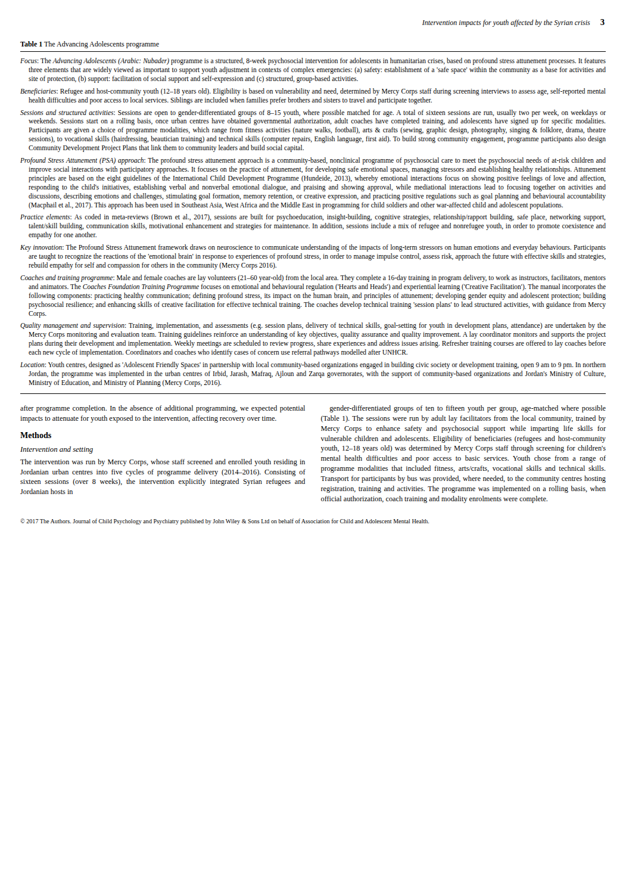Intervention impacts for youth affected by the Syrian crisis 3
Table 1 The Advancing Adolescents programme
Focus: The Advancing Adolescents (Arabic: Nubader) programme is a structured, 8-week psychosocial intervention for adolescents in humanitarian crises, based on profound stress attunement processes. It features three elements that are widely viewed as important to support youth adjustment in contexts of complex emergencies: (a) safety: establishment of a 'safe space' within the community as a base for activities and site of protection, (b) support: facilitation of social support and self-expression and (c) structured, group-based activities.
Beneficiaries: Refugee and host-community youth (12–18 years old). Eligibility is based on vulnerability and need, determined by Mercy Corps staff during screening interviews to assess age, self-reported mental health difficulties and poor access to local services. Siblings are included when families prefer brothers and sisters to travel and participate together.
Sessions and structured activities: Sessions are open to gender-differentiated groups of 8–15 youth, where possible matched for age. A total of sixteen sessions are run, usually two per week, on weekdays or weekends. Sessions start on a rolling basis, once urban centres have obtained governmental authorization, adult coaches have completed training, and adolescents have signed up for specific modalities. Participants are given a choice of programme modalities, which range from fitness activities (nature walks, football), arts & crafts (sewing, graphic design, photography, singing & folklore, drama, theatre sessions), to vocational skills (hairdressing, beautician training) and technical skills (computer repairs, English language, first aid). To build strong community engagement, programme participants also design Community Development Project Plans that link them to community leaders and build social capital.
Profound Stress Attunement (PSA) approach: The profound stress attunement approach is a community-based, nonclinical programme of psychosocial care to meet the psychosocial needs of at-risk children and improve social interactions with participatory approaches. It focuses on the practice of attunement, for developing safe emotional spaces, managing stressors and establishing healthy relationships. Attunement principles are based on the eight guidelines of the International Child Development Programme (Hundeide, 2013), whereby emotional interactions focus on showing positive feelings of love and affection, responding to the child's initiatives, establishing verbal and nonverbal emotional dialogue, and praising and showing approval, while mediational interactions lead to focusing together on activities and discussions, describing emotions and challenges, stimulating goal formation, memory retention, or creative expression, and practicing positive regulations such as goal planning and behavioural accountability (Macphail et al., 2017). This approach has been used in Southeast Asia, West Africa and the Middle East in programming for child soldiers and other war-affected child and adolescent populations.
Practice elements: As coded in meta-reviews (Brown et al., 2017), sessions are built for psychoeducation, insight-building, cognitive strategies, relationship/rapport building, safe place, networking support, talent/skill building, communication skills, motivational enhancement and strategies for maintenance. In addition, sessions include a mix of refugee and nonrefugee youth, in order to promote coexistence and empathy for one another.
Key innovation: The Profound Stress Attunement framework draws on neuroscience to communicate understanding of the impacts of long-term stressors on human emotions and everyday behaviours. Participants are taught to recognize the reactions of the 'emotional brain' in response to experiences of profound stress, in order to manage impulse control, assess risk, approach the future with effective skills and strategies, rebuild empathy for self and compassion for others in the community (Mercy Corps 2016).
Coaches and training programme: Male and female coaches are lay volunteers (21–60 year-old) from the local area. They complete a 16-day training in program delivery, to work as instructors, facilitators, mentors and animators. The Coaches Foundation Training Programme focuses on emotional and behavioural regulation ('Hearts and Heads') and experiential learning ('Creative Facilitation'). The manual incorporates the following components: practicing healthy communication; defining profound stress, its impact on the human brain, and principles of attunement; developing gender equity and adolescent protection; building psychosocial resilience; and enhancing skills of creative facilitation for effective technical training. The coaches develop technical training 'session plans' to lead structured activities, with guidance from Mercy Corps.
Quality management and supervision: Training, implementation, and assessments (e.g. session plans, delivery of technical skills, goal-setting for youth in development plans, attendance) are undertaken by the Mercy Corps monitoring and evaluation team. Training guidelines reinforce an understanding of key objectives, quality assurance and quality improvement. A lay coordinator monitors and supports the project plans during their development and implementation. Weekly meetings are scheduled to review progress, share experiences and address issues arising. Refresher training courses are offered to lay coaches before each new cycle of implementation. Coordinators and coaches who identify cases of concern use referral pathways modelled after UNHCR.
Location: Youth centres, designed as 'Adolescent Friendly Spaces' in partnership with local community-based organizations engaged in building civic society or development training, open 9 am to 9 pm. In northern Jordan, the programme was implemented in the urban centres of Irbid, Jarash, Mafraq, Ajloun and Zarqa governorates, with the support of community-based organizations and Jordan's Ministry of Culture, Ministry of Education, and Ministry of Planning (Mercy Corps, 2016).
after programme completion. In the absence of additional programming, we expected potential impacts to attenuate for youth exposed to the intervention, affecting recovery over time.
Methods
Intervention and setting
The intervention was run by Mercy Corps, whose staff screened and enrolled youth residing in Jordanian urban centres into five cycles of programme delivery (2014–2016). Consisting of sixteen sessions (over 8 weeks), the intervention explicitly integrated Syrian refugees and Jordanian hosts in
gender-differentiated groups of ten to fifteen youth per group, age-matched where possible (Table 1). The sessions were run by adult lay facilitators from the local community, trained by Mercy Corps to enhance safety and psychosocial support while imparting life skills for vulnerable children and adolescents. Eligibility of beneficiaries (refugees and host-community youth, 12–18 years old) was determined by Mercy Corps staff through screening for children's mental health difficulties and poor access to basic services. Youth chose from a range of programme modalities that included fitness, arts/crafts, vocational skills and technical skills. Transport for participants by bus was provided, where needed, to the community centres hosting registration, training and activities. The programme was implemented on a rolling basis, when official authorization, coach training and modality enrolments were complete.
© 2017 The Authors. Journal of Child Psychology and Psychiatry published by John Wiley & Sons Ltd on behalf of Association for Child and Adolescent Mental Health.